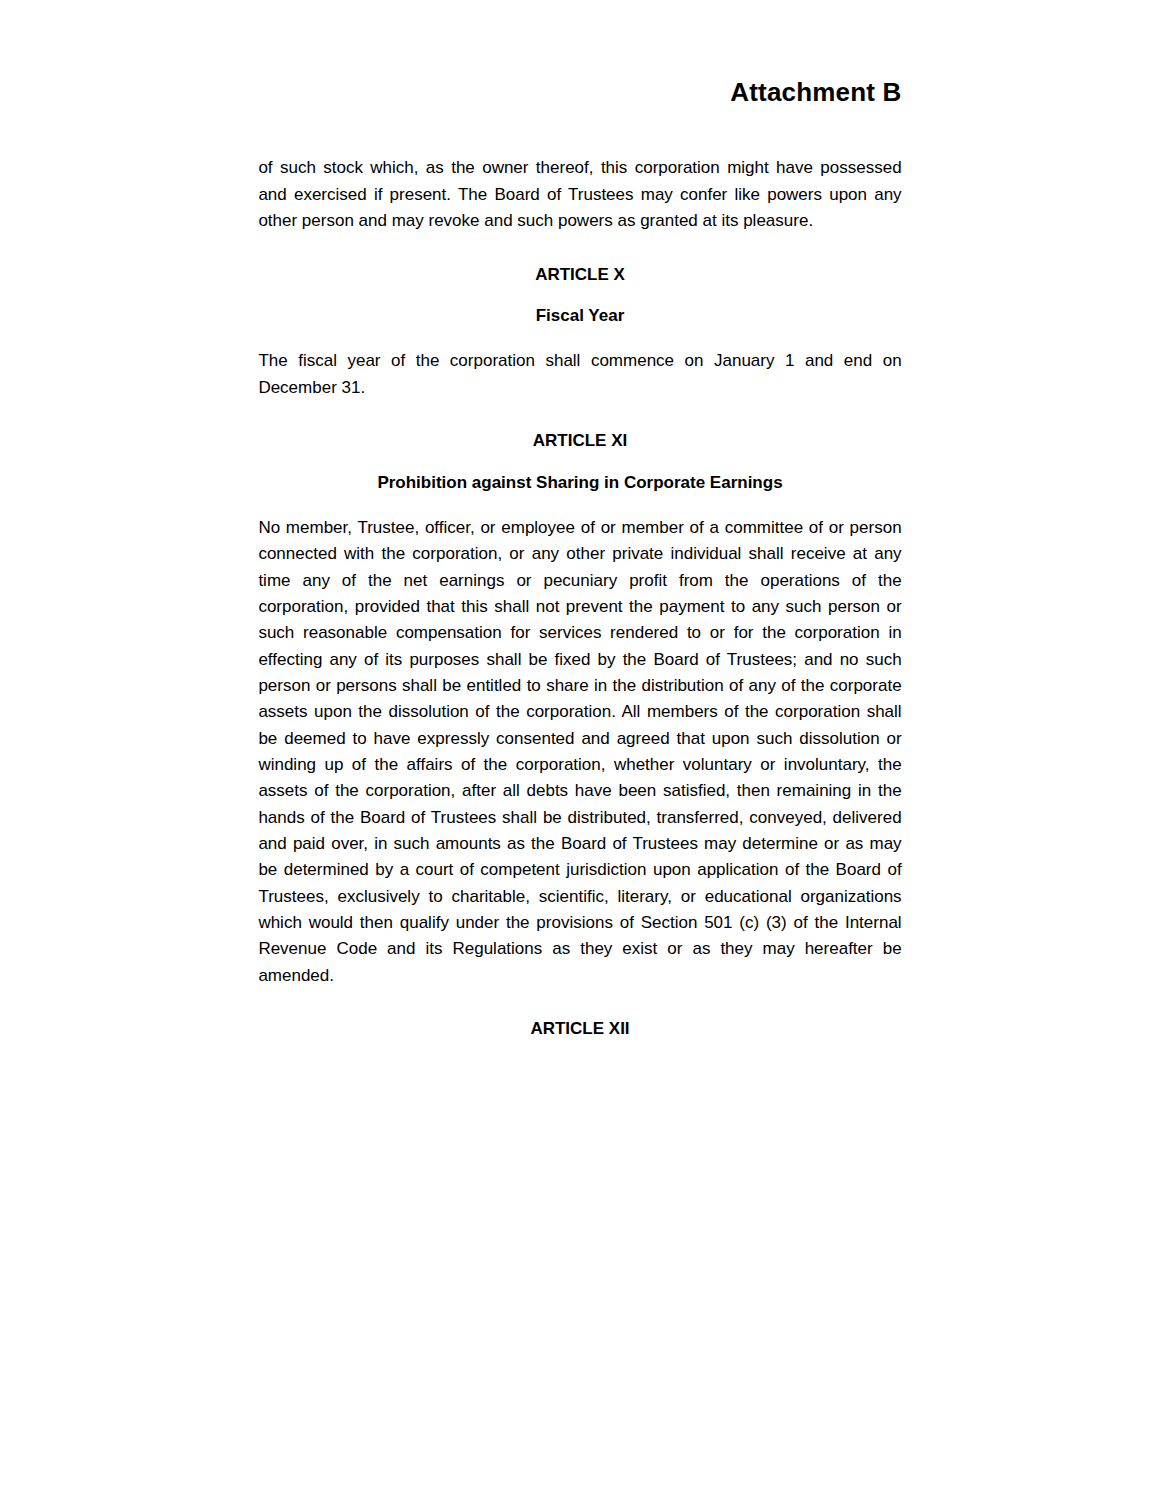Attachment B
of such stock which, as the owner thereof, this corporation might have possessed and exercised if present. The Board of Trustees may confer like powers upon any other person and may revoke and such powers as granted at its pleasure.
ARTICLE X
Fiscal Year
The fiscal year of the corporation shall commence on January 1 and end on December 31.
ARTICLE XI
Prohibition against Sharing in Corporate Earnings
No member, Trustee, officer, or employee of or member of a committee of or person connected with the corporation, or any other private individual shall receive at any time any of the net earnings or pecuniary profit from the operations of the corporation, provided that this shall not prevent the payment to any such person or such reasonable compensation for services rendered to or for the corporation in effecting any of its purposes shall be fixed by the Board of Trustees; and no such person or persons shall be entitled to share in the distribution of any of the corporate assets upon the dissolution of the corporation. All members of the corporation shall be deemed to have expressly consented and agreed that upon such dissolution or winding up of the affairs of the corporation, whether voluntary or involuntary, the assets of the corporation, after all debts have been satisfied, then remaining in the hands of the Board of Trustees shall be distributed, transferred, conveyed, delivered and paid over, in such amounts as the Board of Trustees may determine or as may be determined by a court of competent jurisdiction upon application of the Board of Trustees, exclusively to charitable, scientific, literary, or educational organizations which would then qualify under the provisions of Section 501 (c) (3) of the Internal Revenue Code and its Regulations as they exist or as they may hereafter be amended.
ARTICLE XII